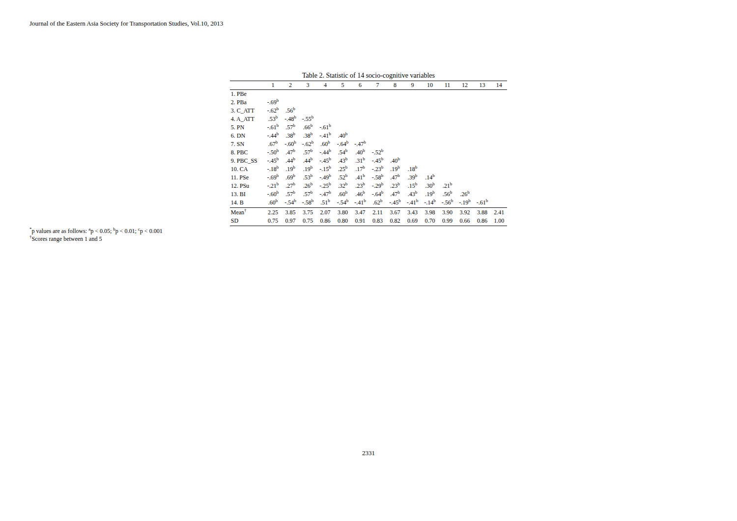Journal of the Eastern Asia Society for Transportation Studies, Vol.10, 2013
Table 2. Statistic of 14 socio-cognitive variables
| | 1 | 2 | 3 | 4 | 5 | 6 | 7 | 8 | 9 | 10 | 11 | 12 | 13 | 14 |
| --- | --- | --- | --- | --- | --- | --- | --- | --- | --- | --- | --- | --- | --- | --- |
| 1. PBe | | | | | | | | | | | | | | |
| 2. PBa | -.69 b | | | | | | | | | | | | | |
| 3. C_ATT | -.62 b | .56 b | | | | | | | | | | | | |
| 4. A_ATT | .53 b | -.48 b | -.55 b | | | | | | | | | | | |
| 5. PN | -.61 b | .57 b | .66 b | -.61 b | | | | | | | | | | |
| 6. DN | -.44 b | .38 b | .38 b | -.41 b | .40 b | | | | | | | | | |
| 7. SN | .67 b | -.60 b | -.62 b | .60 b | -.64 b | -.47 b | | | | | | | | |
| 8. PBC | -.50 b | .47 b | .57 b | -.44 b | .54 b | .40 b | -.52 b | | | | | | | |
| 9. PBC_SS | -.45 b | .44 b | .44 b | -.45 b | .43 b | .31 b | -.45 b | .40 b | | | | | | |
| 10. CA | -.18 b | .19 b | .19 b | -.15 b | .25 b | .17 b | -.23 b | .19 b | .18 b | | | | | |
| 11. PSe | -.69 b | .69 b | .53 b | -.49 b | .52 b | .41 b | -.58 b | .47 b | .39 b | .14 b | | | | |
| 12. PSu | -.21 b | .27 b | .26 b | -.25 b | .32 b | .23 b | -.29 b | .23 b | .15 b | .30 b | .21 b | | | |
| 13. BI | -.60 b | .57 b | .57 b | -.47 b | .60 b | .46 b | -.64 b | .47 b | .43 b | .19 b | .56 b | .26 b | | |
| 14. B | .60 b | -.54 b | -.58 b | .51 b | -.54 b | -.41 b | .62 b | -.45 b | -.41 b | -.14 b | -.56 b | -.19 b | -.61 b | |
| Mean † | 2.25 | 3.85 | 3.75 | 2.07 | 3.80 | 3.47 | 2.11 | 3.67 | 3.43 | 3.98 | 3.90 | 3.92 | 3.88 | 2.41 |
| SD | 0.75 | 0.97 | 0.75 | 0.86 | 0.80 | 0.91 | 0.83 | 0.82 | 0.69 | 0.70 | 0.99 | 0.66 | 0.86 | 1.00 |
*p values are as follows: ap < 0.05; bp < 0.01; cp < 0.001
†Scores range between 1 and 5
2331